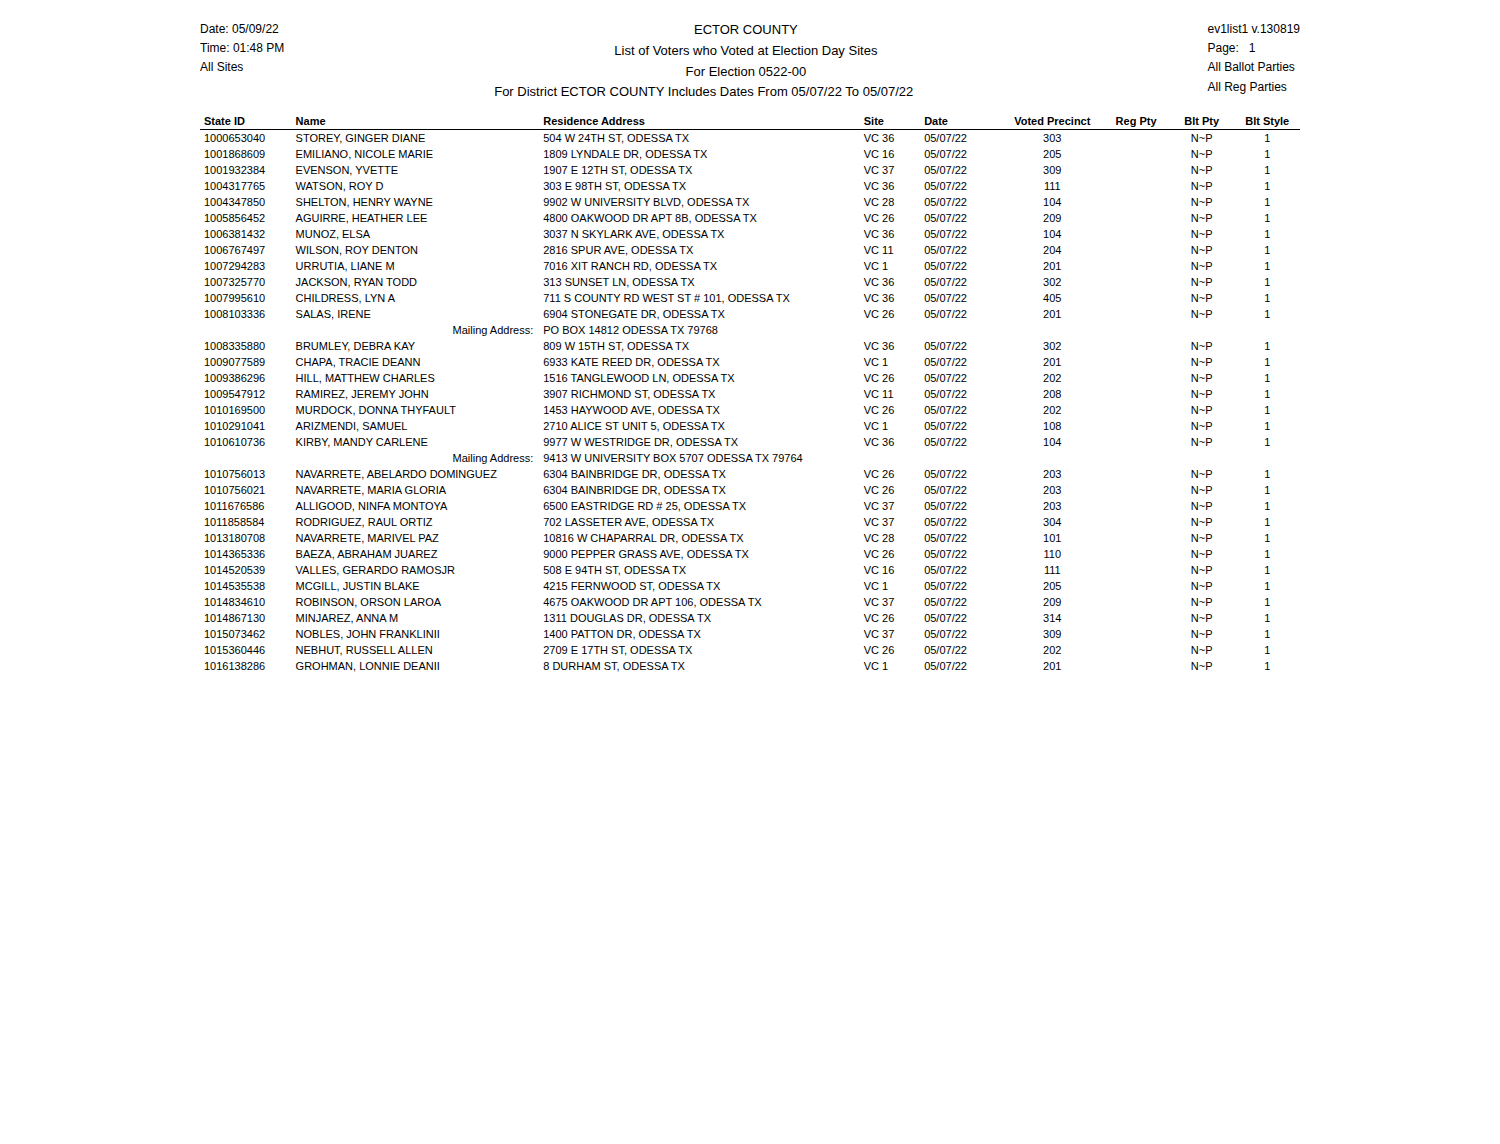Date: 05/09/22
Time: 01:48 PM
All Sites
ev1list1 v.130819
Page: 1
All Ballot Parties
All Reg Parties
ECTOR COUNTY
List of Voters who Voted at Election Day Sites
For Election 0522-00
For District ECTOR COUNTY Includes Dates From 05/07/22 To 05/07/22
| State ID | Name | Residence Address | Site | Date | Voted Precinct | Reg Pty | Blt Pty | Blt Style |
| --- | --- | --- | --- | --- | --- | --- | --- | --- |
| 1000653040 | STOREY, GINGER DIANE | 504 W 24TH ST, ODESSA TX | VC 36 | 05/07/22 | 303 | | N~P | 1 |
| 1001868609 | EMILIANO, NICOLE MARIE | 1809 LYNDALE DR, ODESSA TX | VC 16 | 05/07/22 | 205 | | N~P | 1 |
| 1001932384 | EVENSON, YVETTE | 1907 E 12TH ST, ODESSA TX | VC 37 | 05/07/22 | 309 | | N~P | 1 |
| 1004317765 | WATSON, ROY D | 303 E 98TH ST, ODESSA TX | VC 36 | 05/07/22 | 111 | | N~P | 1 |
| 1004347850 | SHELTON, HENRY WAYNE | 9902 W UNIVERSITY BLVD, ODESSA TX | VC 28 | 05/07/22 | 104 | | N~P | 1 |
| 1005856452 | AGUIRRE, HEATHER LEE | 4800 OAKWOOD DR APT 8B, ODESSA TX | VC 26 | 05/07/22 | 209 | | N~P | 1 |
| 1006381432 | MUNOZ, ELSA | 3037 N SKYLARK AVE, ODESSA TX | VC 36 | 05/07/22 | 104 | | N~P | 1 |
| 1006767497 | WILSON, ROY DENTON | 2816 SPUR AVE, ODESSA TX | VC 11 | 05/07/22 | 204 | | N~P | 1 |
| 1007294283 | URRUTIA, LIANE M | 7016 XIT RANCH RD, ODESSA TX | VC 1 | 05/07/22 | 201 | | N~P | 1 |
| 1007325770 | JACKSON, RYAN TODD | 313 SUNSET LN, ODESSA TX | VC 36 | 05/07/22 | 302 | | N~P | 1 |
| 1007995610 | CHILDRESS, LYN A | 711 S COUNTY RD WEST ST # 101, ODESSA TX | VC 36 | 05/07/22 | 405 | | N~P | 1 |
| 1008103336 | SALAS, IRENE | 6904 STONEGATE DR, ODESSA TX | VC 26 | 05/07/22 | 201 | | N~P | 1 |
| | Mailing Address: | PO BOX 14812 ODESSA TX 79768 |
| 1008335880 | BRUMLEY, DEBRA KAY | 809 W 15TH ST, ODESSA TX | VC 36 | 05/07/22 | 302 | | N~P | 1 |
| 1009077589 | CHAPA, TRACIE DEANN | 6933 KATE REED DR, ODESSA TX | VC 1 | 05/07/22 | 201 | | N~P | 1 |
| 1009386296 | HILL, MATTHEW CHARLES | 1516 TANGLEWOOD LN, ODESSA TX | VC 26 | 05/07/22 | 202 | | N~P | 1 |
| 1009547912 | RAMIREZ, JEREMY JOHN | 3907 RICHMOND ST, ODESSA TX | VC 11 | 05/07/22 | 208 | | N~P | 1 |
| 1010169500 | MURDOCK, DONNA THYFAULT | 1453 HAYWOOD AVE, ODESSA TX | VC 26 | 05/07/22 | 202 | | N~P | 1 |
| 1010291041 | ARIZMENDI, SAMUEL | 2710 ALICE ST UNIT 5, ODESSA TX | VC 1 | 05/07/22 | 108 | | N~P | 1 |
| 1010610736 | KIRBY, MANDY CARLENE | 9977 W WESTRIDGE DR, ODESSA TX | VC 36 | 05/07/22 | 104 | | N~P | 1 |
| | Mailing Address: | 9413 W UNIVERSITY BOX 5707 ODESSA TX 79764 |
| 1010756013 | NAVARRETE, ABELARDO DOMINGUEZ | 6304 BAINBRIDGE DR, ODESSA TX | VC 26 | 05/07/22 | 203 | | N~P | 1 |
| 1010756021 | NAVARRETE, MARIA GLORIA | 6304 BAINBRIDGE DR, ODESSA TX | VC 26 | 05/07/22 | 203 | | N~P | 1 |
| 1011676586 | ALLIGOOD, NINFA MONTOYA | 6500 EASTRIDGE RD # 25, ODESSA TX | VC 37 | 05/07/22 | 203 | | N~P | 1 |
| 1011858584 | RODRIGUEZ, RAUL ORTIZ | 702 LASSETER AVE, ODESSA TX | VC 37 | 05/07/22 | 304 | | N~P | 1 |
| 1013180708 | NAVARRETE, MARIVEL PAZ | 10816 W CHAPARRAL DR, ODESSA TX | VC 28 | 05/07/22 | 101 | | N~P | 1 |
| 1014365336 | BAEZA, ABRAHAM JUAREZ | 9000 PEPPER GRASS AVE, ODESSA TX | VC 26 | 05/07/22 | 110 | | N~P | 1 |
| 1014520539 | VALLES, GERARDO RAMOSJR | 508 E 94TH ST, ODESSA TX | VC 16 | 05/07/22 | 111 | | N~P | 1 |
| 1014535538 | MCGILL, JUSTIN BLAKE | 4215 FERNWOOD ST, ODESSA TX | VC 1 | 05/07/22 | 205 | | N~P | 1 |
| 1014834610 | ROBINSON, ORSON LAROA | 4675 OAKWOOD DR APT 106, ODESSA TX | VC 37 | 05/07/22 | 209 | | N~P | 1 |
| 1014867130 | MINJAREZ, ANNA M | 1311 DOUGLAS DR, ODESSA TX | VC 26 | 05/07/22 | 314 | | N~P | 1 |
| 1015073462 | NOBLES, JOHN FRANKLINII | 1400 PATTON DR, ODESSA TX | VC 37 | 05/07/22 | 309 | | N~P | 1 |
| 1015360446 | NEBHUT, RUSSELL ALLEN | 2709 E 17TH ST, ODESSA TX | VC 26 | 05/07/22 | 202 | | N~P | 1 |
| 1016138286 | GROHMAN, LONNIE DEANII | 8 DURHAM ST, ODESSA TX | VC 1 | 05/07/22 | 201 | | N~P | 1 |